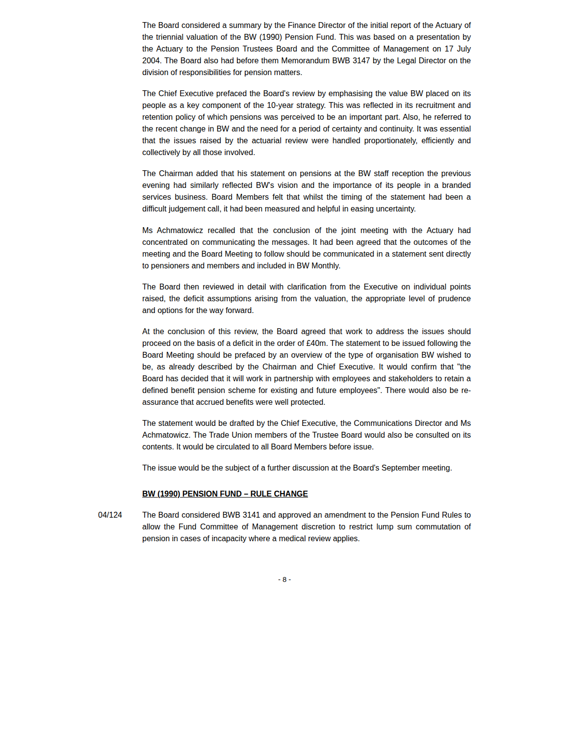The Board considered a summary by the Finance Director of the initial report of the Actuary of the triennial valuation of the BW (1990) Pension Fund. This was based on a presentation by the Actuary to the Pension Trustees Board and the Committee of Management on 17 July 2004. The Board also had before them Memorandum BWB 3147 by the Legal Director on the division of responsibilities for pension matters.
The Chief Executive prefaced the Board's review by emphasising the value BW placed on its people as a key component of the 10-year strategy. This was reflected in its recruitment and retention policy of which pensions was perceived to be an important part. Also, he referred to the recent change in BW and the need for a period of certainty and continuity. It was essential that the issues raised by the actuarial review were handled proportionately, efficiently and collectively by all those involved.
The Chairman added that his statement on pensions at the BW staff reception the previous evening had similarly reflected BW's vision and the importance of its people in a branded services business. Board Members felt that whilst the timing of the statement had been a difficult judgement call, it had been measured and helpful in easing uncertainty.
Ms Achmatowicz recalled that the conclusion of the joint meeting with the Actuary had concentrated on communicating the messages. It had been agreed that the outcomes of the meeting and the Board Meeting to follow should be communicated in a statement sent directly to pensioners and members and included in BW Monthly.
The Board then reviewed in detail with clarification from the Executive on individual points raised, the deficit assumptions arising from the valuation, the appropriate level of prudence and options for the way forward.
At the conclusion of this review, the Board agreed that work to address the issues should proceed on the basis of a deficit in the order of £40m. The statement to be issued following the Board Meeting should be prefaced by an overview of the type of organisation BW wished to be, as already described by the Chairman and Chief Executive. It would confirm that "the Board has decided that it will work in partnership with employees and stakeholders to retain a defined benefit pension scheme for existing and future employees". There would also be re-assurance that accrued benefits were well protected.
The statement would be drafted by the Chief Executive, the Communications Director and Ms Achmatowicz. The Trade Union members of the Trustee Board would also be consulted on its contents. It would be circulated to all Board Members before issue.
The issue would be the subject of a further discussion at the Board's September meeting.
BW (1990) PENSION FUND – RULE CHANGE
04/124
The Board considered BWB 3141 and approved an amendment to the Pension Fund Rules to allow the Fund Committee of Management discretion to restrict lump sum commutation of pension in cases of incapacity where a medical review applies.
- 8 -